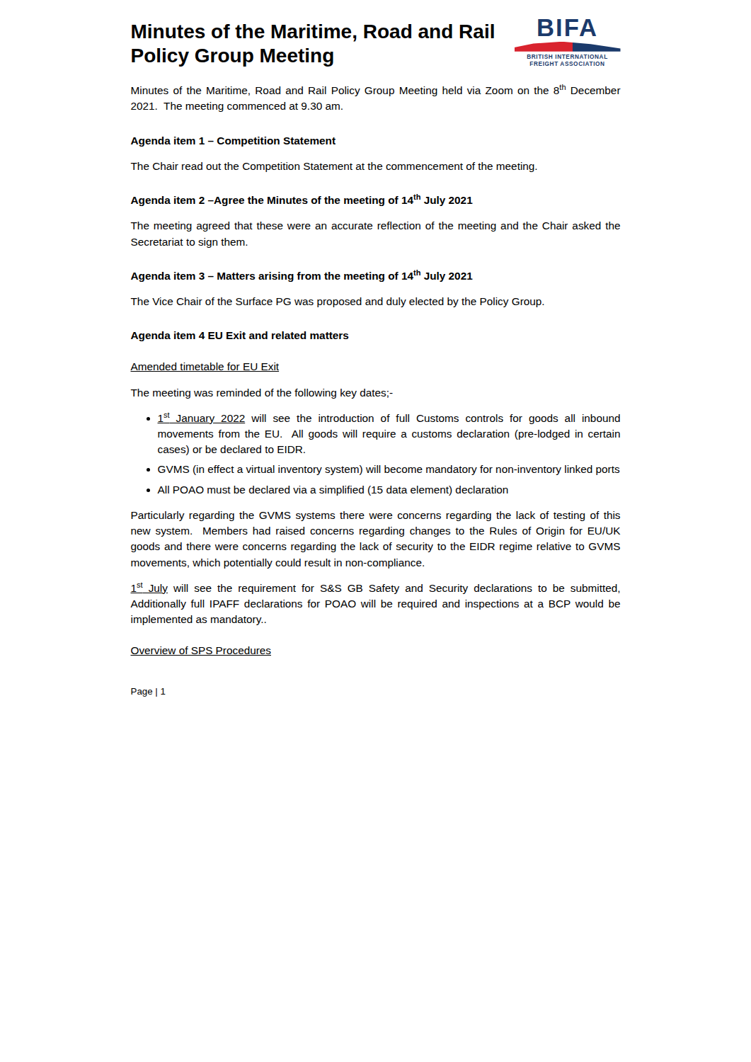BIFA
BRITISH INTERNATIONAL
FREIGHT ASSOCIATION
Minutes of the Maritime, Road and Rail Policy Group Meeting
Minutes of the Maritime, Road and Rail Policy Group Meeting held via Zoom on the 8th December 2021. The meeting commenced at 9.30 am.
Agenda item 1 – Competition Statement
The Chair read out the Competition Statement at the commencement of the meeting.
Agenda item 2 –Agree the Minutes of the meeting of 14th July 2021
The meeting agreed that these were an accurate reflection of the meeting and the Chair asked the Secretariat to sign them.
Agenda item 3 – Matters arising from the meeting of 14th July 2021
The Vice Chair of the Surface PG was proposed and duly elected by the Policy Group.
Agenda item 4 EU Exit and related matters
Amended timetable for EU Exit
The meeting was reminded of the following key dates;-
1st January 2022 will see the introduction of full Customs controls for goods all inbound movements from the EU. All goods will require a customs declaration (pre-lodged in certain cases) or be declared to EIDR.
GVMS (in effect a virtual inventory system) will become mandatory for non-inventory linked ports
All POAO must be declared via a simplified (15 data element) declaration
Particularly regarding the GVMS systems there were concerns regarding the lack of testing of this new system. Members had raised concerns regarding changes to the Rules of Origin for EU/UK goods and there were concerns regarding the lack of security to the EIDR regime relative to GVMS movements, which potentially could result in non-compliance.
1st July will see the requirement for S&S GB Safety and Security declarations to be submitted, Additionally full IPAFF declarations for POAO will be required and inspections at a BCP would be implemented as mandatory..
Overview of SPS Procedures
Page | 1